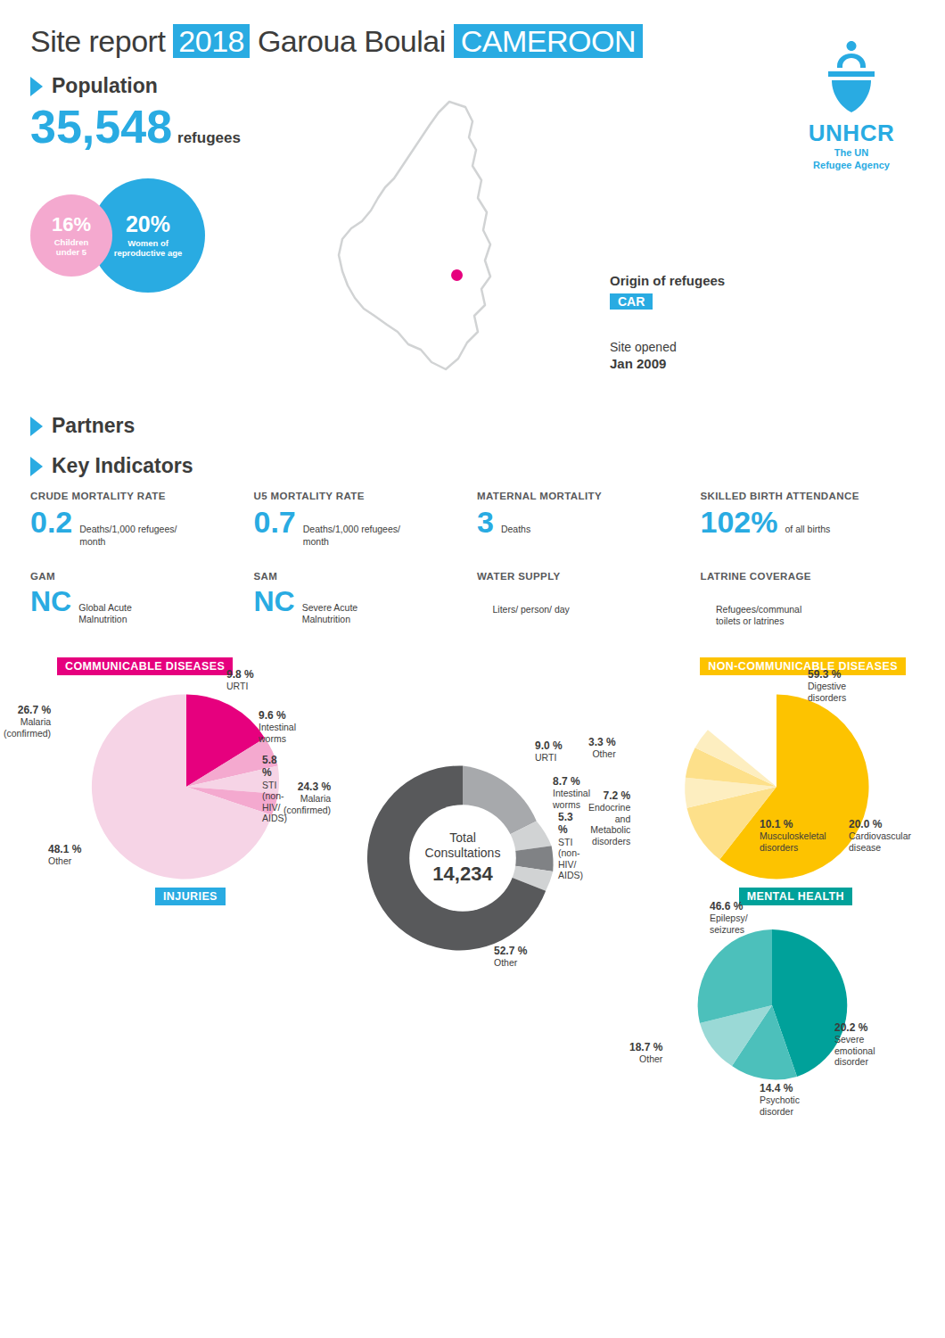Site report 2018 Garoua Boulai CAMEROON
UNHCR
The UN
Refugee Agency
Population
35,548refugees
20%
Women of
reproductive age
16%
Children
under 5
Origin of refugees
CAR
Site openedJan 2009
Partners
Key Indicators
Crude mortality rate
0.2
Deaths/1,000 refugees/
month
U5 mortality rate
0.7
Deaths/1,000 refugees/
month
Maternal mortality
3
Deaths
Skilled birth attendance
102%
of all births
GAM
NC
Global Acute
Malnutrition
SAM
NC
Severe Acute
Malnutrition
Water supply
Liters/ person/ day
Latrine coverage
Refugees/communal
toilets or latrines
COMMUNICABLE DISEASES
NON-COMMUNICABLE DISEASES
INJURIES
MENTAL HEALTH
26.7 % Malaria
(confirmed)
9.8 % URTI
9.6 % Intestinal
worms
5.8 % STI
(non-
HIV/
AIDS)
48.1 % Other
59.3 % Digestive
disorders
20.0 % Cardiovascular
disease
10.1 % Musculoskeletal
disorders
7.2 % Endocrine
and
Metabolic
disorders
3.3 % Other
24.3 % Malaria
(confirmed)
9.0 % URTI
8.7 % Intestinal
worms
5.3 % STI
(non-
HIV/
AIDS)
52.7 % Other
Total
Consultations
14,234
46.6 % Epilepsy/
seizures
20.2 % Severe
emotional
disorder
14.4 % Psychotic
disorder
18.7 % Other